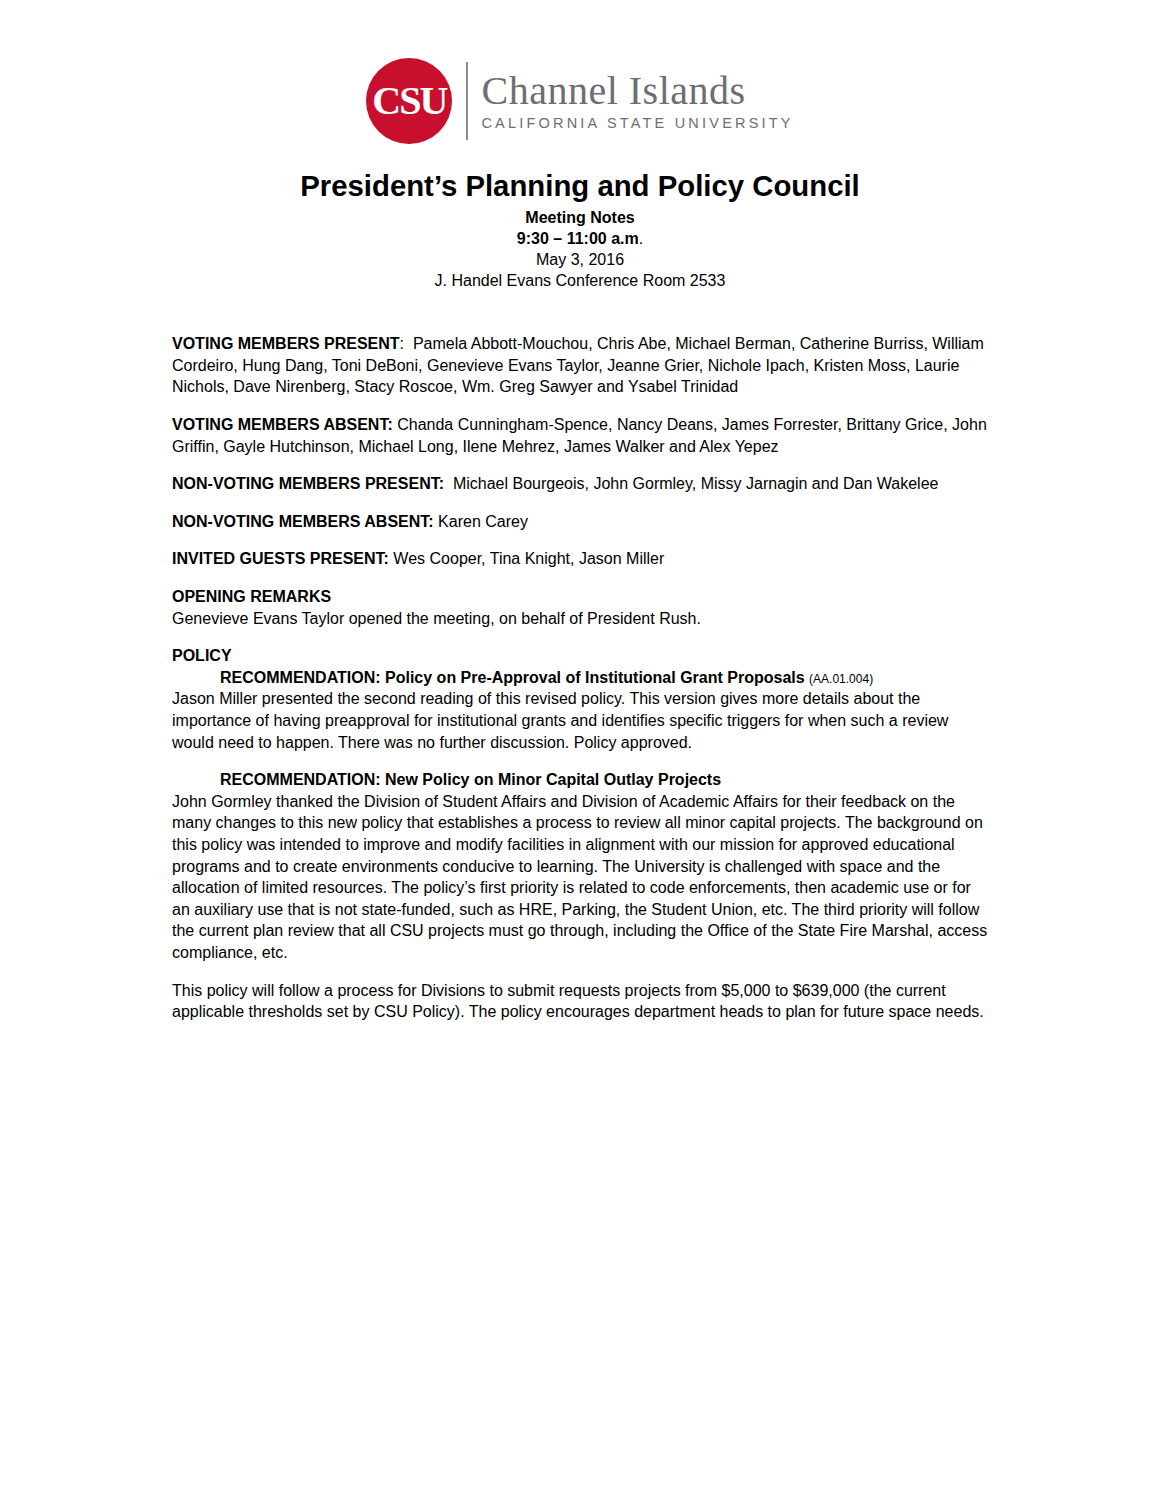CSU
Channel Islands
CALIFORNIA STATE UNIVERSITY
President’s Planning and Policy Council
Meeting Notes
9:30 – 11:00 a.m.
May 3, 2016
J. Handel Evans Conference Room 2533
VOTING MEMBERS PRESENT: Pamela Abbott-Mouchou, Chris Abe, Michael Berman, Catherine Burriss, William Cordeiro, Hung Dang, Toni DeBoni, Genevieve Evans Taylor, Jeanne Grier, Nichole Ipach, Kristen Moss, Laurie Nichols, Dave Nirenberg, Stacy Roscoe, Wm. Greg Sawyer and Ysabel Trinidad
VOTING MEMBERS ABSENT: Chanda Cunningham-Spence, Nancy Deans, James Forrester, Brittany Grice, John Griffin, Gayle Hutchinson, Michael Long, Ilene Mehrez, James Walker and Alex Yepez
NON-VOTING MEMBERS PRESENT: Michael Bourgeois, John Gormley, Missy Jarnagin and Dan Wakelee
NON-VOTING MEMBERS ABSENT: Karen Carey
INVITED GUESTS PRESENT: Wes Cooper, Tina Knight, Jason Miller
OPENING REMARKS
Genevieve Evans Taylor opened the meeting, on behalf of President Rush.
POLICY
RECOMMENDATION: Policy on Pre-Approval of Institutional Grant Proposals (AA.01.004)
Jason Miller presented the second reading of this revised policy. This version gives more details about the importance of having preapproval for institutional grants and identifies specific triggers for when such a review would need to happen. There was no further discussion. Policy approved.
RECOMMENDATION: New Policy on Minor Capital Outlay Projects
John Gormley thanked the Division of Student Affairs and Division of Academic Affairs for their feedback on the many changes to this new policy that establishes a process to review all minor capital projects. The background on this policy was intended to improve and modify facilities in alignment with our mission for approved educational programs and to create environments conducive to learning. The University is challenged with space and the allocation of limited resources. The policy’s first priority is related to code enforcements, then academic use or for an auxiliary use that is not state-funded, such as HRE, Parking, the Student Union, etc. The third priority will follow the current plan review that all CSU projects must go through, including the Office of the State Fire Marshal, access compliance, etc.
This policy will follow a process for Divisions to submit requests projects from $5,000 to $639,000 (the current applicable thresholds set by CSU Policy). The policy encourages department heads to plan for future space needs.